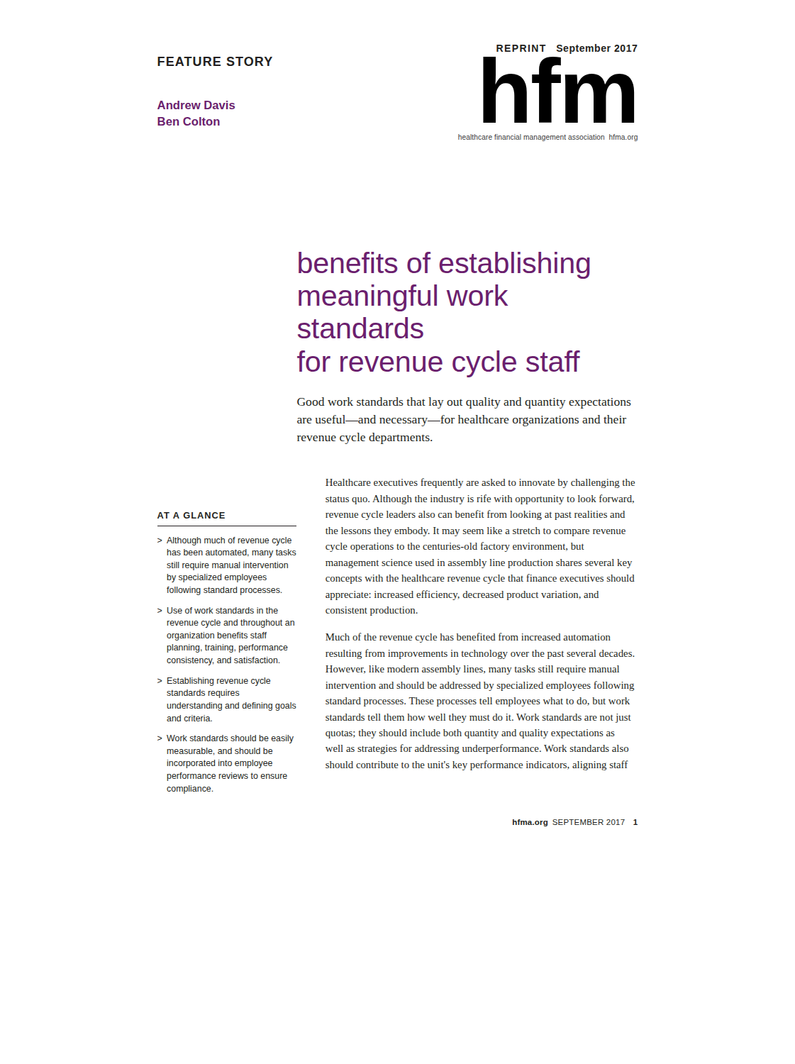FEATURE STORY
Andrew Davis
Ben Colton
REPRINT September 2017
hfm
healthcare financial management association hfma.org
benefits of establishing
meaningful work standards
for revenue cycle staff
Good work standards that lay out quality and quantity expectations are useful—and necessary—for healthcare organizations and their revenue cycle departments.
AT A GLANCE
Although much of revenue cycle has been automated, many tasks still require manual intervention by specialized employees following standard processes.
Use of work standards in the revenue cycle and throughout an organization benefits staff planning, training, performance consistency, and satisfaction.
Establishing revenue cycle standards requires understanding and defining goals and criteria.
Work standards should be easily measurable, and should be incorporated into employee performance reviews to ensure compliance.
Healthcare executives frequently are asked to innovate by challenging the status quo. Although the industry is rife with opportunity to look forward, revenue cycle leaders also can benefit from looking at past realities and the lessons they embody. It may seem like a stretch to compare revenue cycle operations to the centuries-old factory environment, but management science used in assembly line production shares several key concepts with the healthcare revenue cycle that finance executives should appreciate: increased efficiency, decreased product variation, and consistent production.
Much of the revenue cycle has benefited from increased automation resulting from improvements in technology over the past several decades. However, like modern assembly lines, many tasks still require manual intervention and should be addressed by specialized employees following standard processes. These processes tell employees what to do, but work standards tell them how well they must do it. Work standards are not just quotas; they should include both quantity and quality expectations as well as strategies for addressing underperformance. Work standards also should contribute to the unit's key performance indicators, aligning staff
hfma.org SEPTEMBER 20171